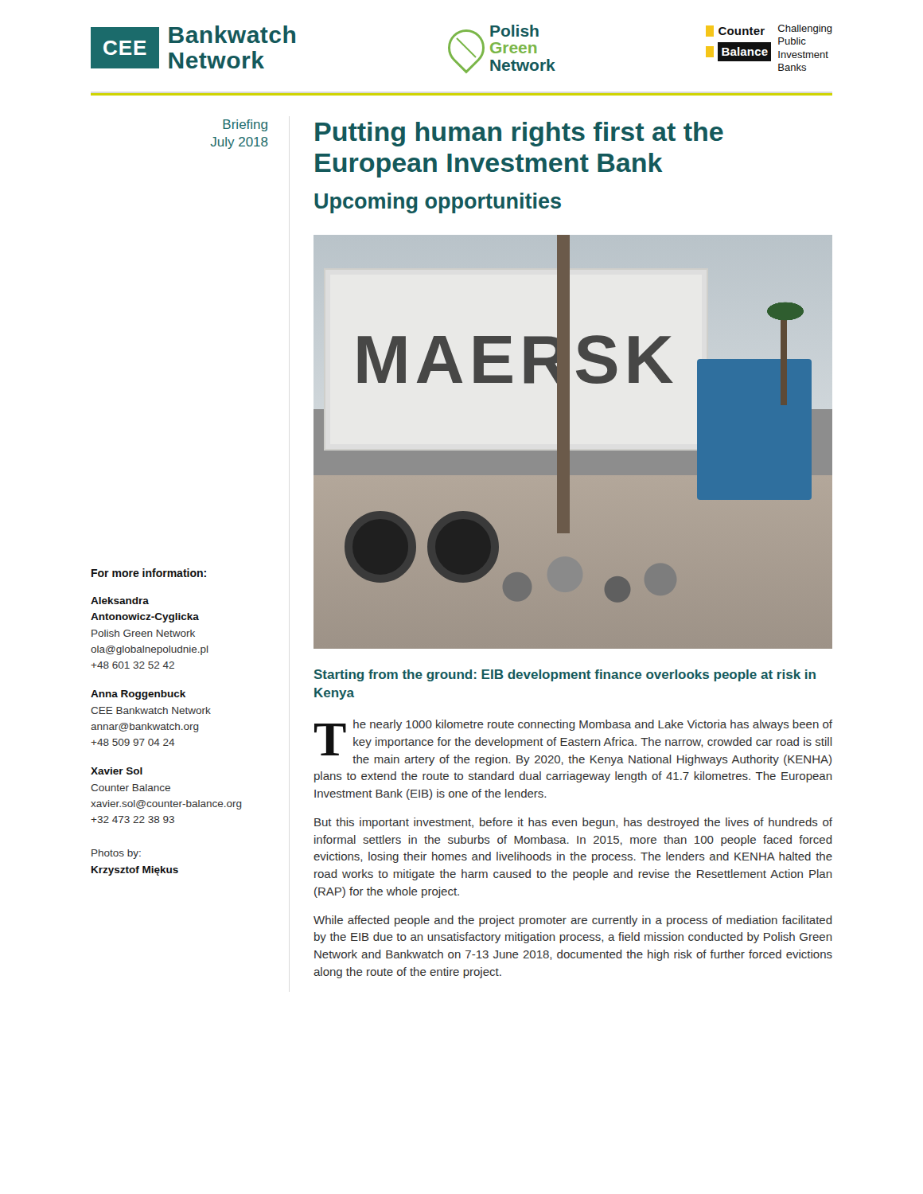CEE
BankwatchNetwork
Polish
Green
Network
Counter
Balance
Challenging
Public
Investment
Banks
Briefing
July 2018
For more information:
Aleksandra
Antonowicz-Cyglicka Polish Green Network ola@globalnepoludnie.pl
+48 601 32 52 42
Anna Roggenbuck CEE Bankwatch Network annar@bankwatch.org
+48 509 97 04 24
Xavier Sol Counter Balance xavier.sol@counter-balance.org
+32 473 22 38 93
Photos by: Krzysztof Miękus
Putting human rights first at the European Investment Bank
Upcoming opportunities
MAERSK
Starting from the ground: EIB development finance overlooks people at risk in Kenya
The nearly 1000 kilometre route connecting Mombasa and Lake Victoria has always been of key importance for the development of Eastern Africa. The narrow, crowded car road is still the main artery of the region. By 2020, the Kenya National Highways Authority (KENHA) plans to extend the route to standard dual carriageway length of 41.7 kilometres. The European Investment Bank (EIB) is one of the lenders.
But this important investment, before it has even begun, has destroyed the lives of hundreds of informal settlers in the suburbs of Mombasa. In 2015, more than 100 people faced forced evictions, losing their homes and livelihoods in the process. The lenders and KENHA halted the road works to mitigate the harm caused to the people and revise the Resettlement Action Plan (RAP) for the whole project.
While affected people and the project promoter are currently in a process of mediation facilitated by the EIB due to an unsatisfactory mitigation process, a field mission conducted by Polish Green Network and Bankwatch on 7-13 June 2018, documented the high risk of further forced evictions along the route of the entire project.